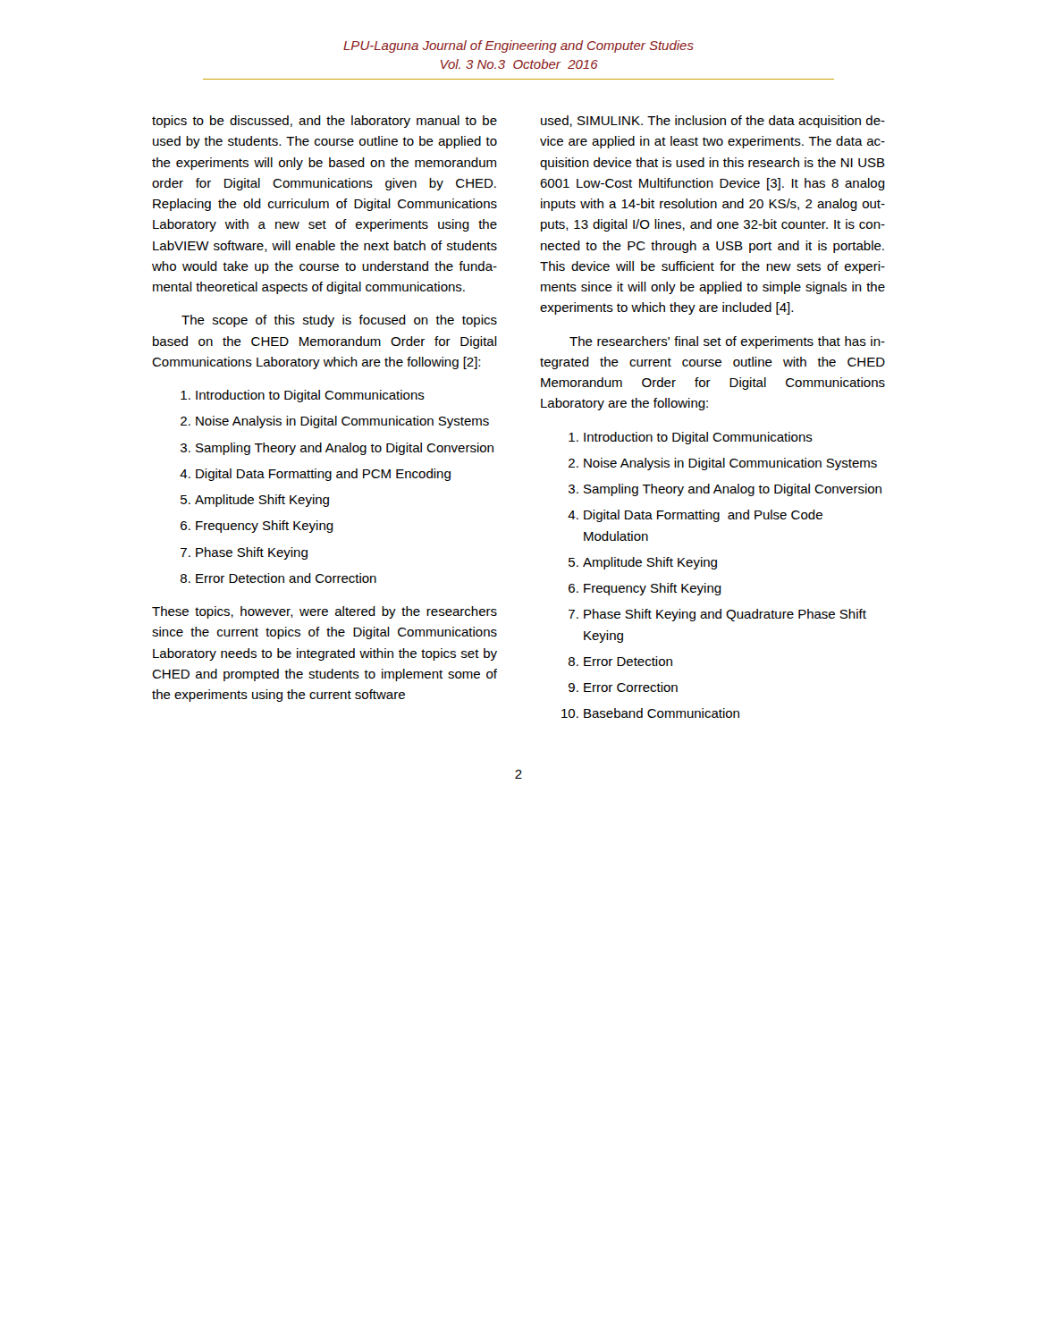LPU-Laguna Journal of Engineering and Computer Studies
Vol. 3 No.3 October 2016
topics to be discussed, and the laboratory manual to be used by the students. The course outline to be applied to the experiments will only be based on the memorandum order for Digital Communications given by CHED. Replacing the old curriculum of Digital Communications Laboratory with a new set of experiments using the LabVIEW software, will enable the next batch of students who would take up the course to understand the fundamental theoretical aspects of digital communications.
The scope of this study is focused on the topics based on the CHED Memorandum Order for Digital Communications Laboratory which are the following [2]:
Introduction to Digital Communications
Noise Analysis in Digital Communication Systems
Sampling Theory and Analog to Digital Conversion
Digital Data Formatting and PCM Encoding
Amplitude Shift Keying
Frequency Shift Keying
Phase Shift Keying
Error Detection and Correction
These topics, however, were altered by the researchers since the current topics of the Digital Communications Laboratory needs to be integrated within the topics set by CHED and prompted the students to implement some of the experiments using the current software
used, SIMULINK. The inclusion of the data acquisition device are applied in at least two experiments. The data acquisition device that is used in this research is the NI USB 6001 Low-Cost Multifunction Device [3]. It has 8 analog inputs with a 14-bit resolution and 20 KS/s, 2 analog outputs, 13 digital I/O lines, and one 32-bit counter. It is connected to the PC through a USB port and it is portable. This device will be sufficient for the new sets of experiments since it will only be applied to simple signals in the experiments to which they are included [4].
The researchers' final set of experiments that has integrated the current course outline with the CHED Memorandum Order for Digital Communications Laboratory are the following:
Introduction to Digital Communications
Noise Analysis in Digital Communication Systems
Sampling Theory and Analog to Digital Conversion
Digital Data Formatting and Pulse Code Modulation
Amplitude Shift Keying
Frequency Shift Keying
Phase Shift Keying and Quadrature Phase Shift Keying
Error Detection
Error Correction
Baseband Communication
2